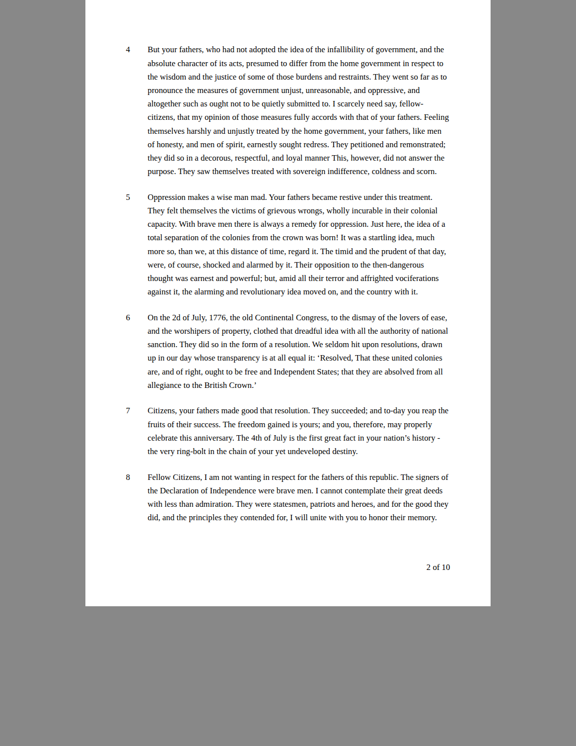But your fathers, who had not adopted the idea of the infallibility of government, and the absolute character of its acts, presumed to differ from the home government in respect to the wisdom and the justice of some of those burdens and restraints. They went so far as to pronounce the measures of government unjust, unreasonable, and oppressive, and altogether such as ought not to be quietly submitted to. I scarcely need say, fellow-citizens, that my opinion of those measures fully accords with that of your fathers. Feeling themselves harshly and unjustly treated by the home government, your fathers, like men of honesty, and men of spirit, earnestly sought redress. They petitioned and remonstrated; they did so in a decorous, respectful, and loyal manner This, however, did not answer the purpose. They saw themselves treated with sovereign indifference, coldness and scorn.
Oppression makes a wise man mad. Your fathers became restive under this treatment. They felt themselves the victims of grievous wrongs, wholly incurable in their colonial capacity. With brave men there is always a remedy for oppression. Just here, the idea of a total separation of the colonies from the crown was born! It was a startling idea, much more so, than we, at this distance of time, regard it. The timid and the prudent of that day, were, of course, shocked and alarmed by it. Their opposition to the then-dangerous thought was earnest and powerful; but, amid all their terror and affrighted vociferations against it, the alarming and revolutionary idea moved on, and the country with it.
On the 2d of July, 1776, the old Continental Congress, to the dismay of the lovers of ease, and the worshipers of property, clothed that dreadful idea with all the authority of national sanction. They did so in the form of a resolution. We seldom hit upon resolutions, drawn up in our day whose transparency is at all equal it: ‘Resolved, That these united colonies are, and of right, ought to be free and Independent States; that they are absolved from all allegiance to the British Crown.’
Citizens, your fathers made good that resolution. They succeeded; and to-day you reap the fruits of their success. The freedom gained is yours; and you, therefore, may properly celebrate this anniversary. The 4th of July is the first great fact in your nation’s history - the very ring-bolt in the chain of your yet undeveloped destiny.
Fellow Citizens, I am not wanting in respect for the fathers of this republic. The signers of the Declaration of Independence were brave men. I cannot contemplate their great deeds with less than admiration. They were statesmen, patriots and heroes, and for the good they did, and the principles they contended for, I will unite with you to honor their memory.
2 of 10